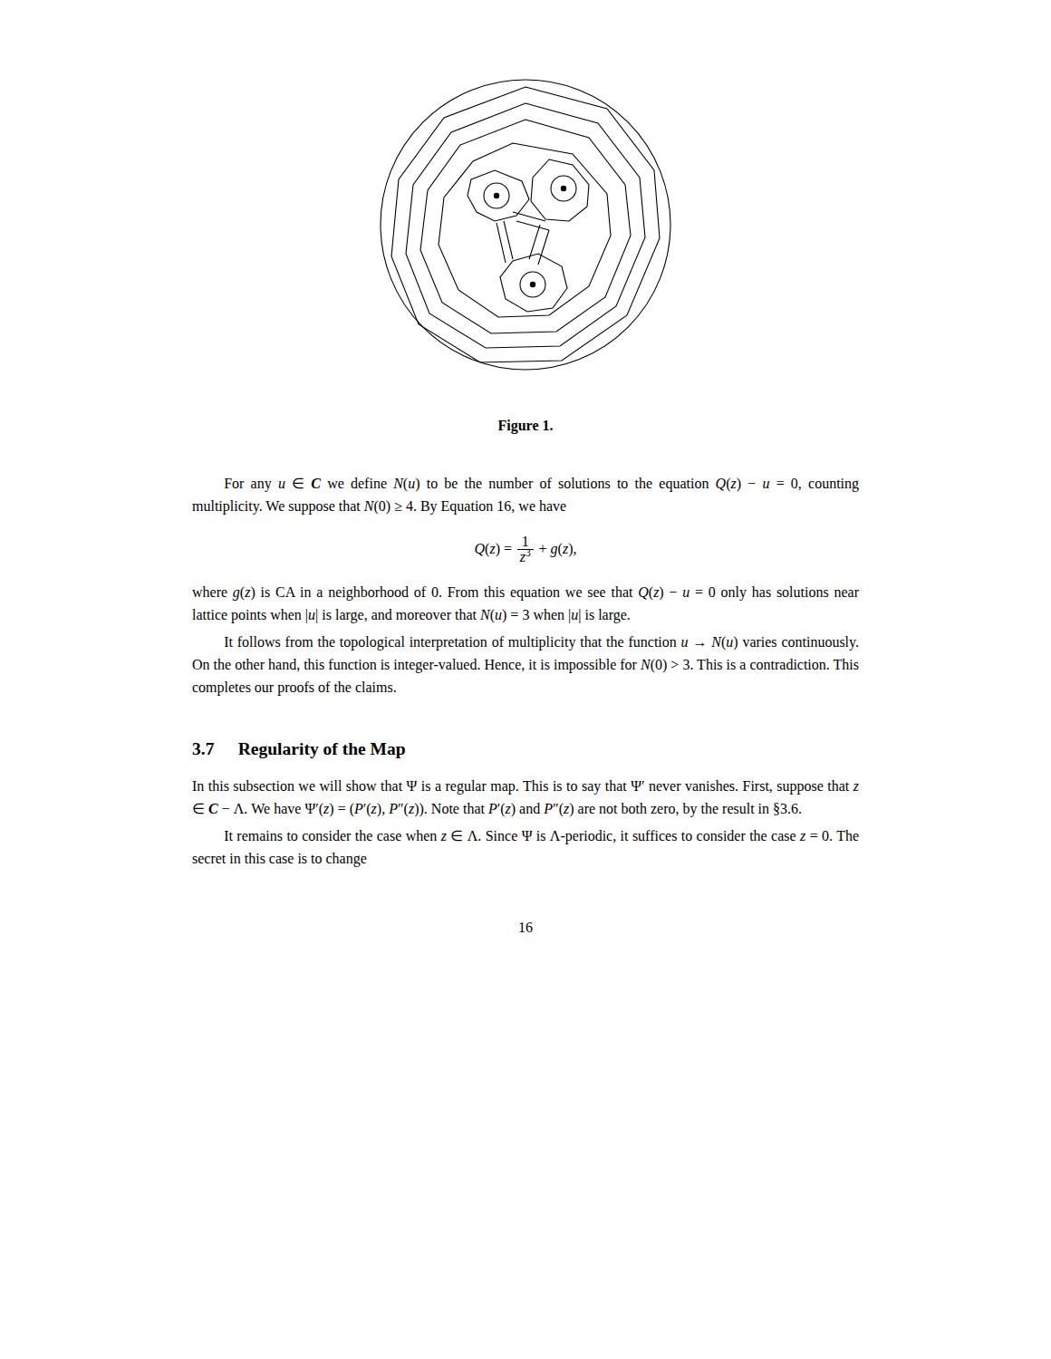Figure 1.
For any u ∈ C we define N(u) to be the number of solutions to the equation Q(z) − u = 0, counting multiplicity. We suppose that N(0) ≥ 4. By Equation 16, we have
Q(z) = 1 z3 + g(z),
where g(z) is CA in a neighborhood of 0. From this equation we see that Q(z) − u = 0 only has solutions near lattice points when |u| is large, and moreover that N(u) = 3 when |u| is large.
It follows from the topological interpretation of multiplicity that the function u → N(u) varies continuously. On the other hand, this function is integer-valued. Hence, it is impossible for N(0) > 3. This is a contradiction. This completes our proofs of the claims.
3.7 Regularity of the Map
In this subsection we will show that Ψ is a regular map. This is to say that Ψ′ never vanishes. First, suppose that z ∈ C − Λ. We have Ψ′(z) = (P′(z), P″(z)). Note that P′(z) and P″(z) are not both zero, by the result in §3.6.
It remains to consider the case when z ∈ Λ. Since Ψ is Λ-periodic, it suffices to consider the case z = 0. The secret in this case is to change
16